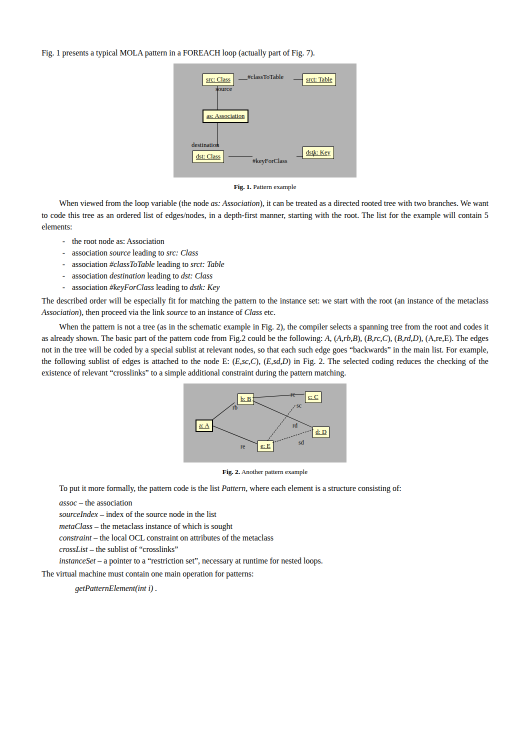Fig. 1 presents a typical MOLA pattern in a FOREACH loop (actually part of Fig. 7).
src: Class
srct: Table
#classToTable
source
as: Association
destination
dst: Class
dstk: Key
#keyForClass
Fig. 1. Pattern example
When viewed from the loop variable (the node as: Association), it can be treated as a directed rooted tree with two branches. We want to code this tree as an ordered list of edges/nodes, in a depth-first manner, starting with the root. The list for the example will contain 5 elements:
the root node as: Association
association source leading to src: Class
association #classToTable leading to srct: Table
association destination leading to dst: Class
association #keyForClass leading to dstk: Key
The described order will be especially fit for matching the pattern to the instance set: we start with the root (an instance of the metaclass Association), then proceed via the link source to an instance of Class etc.
When the pattern is not a tree (as in the schematic example in Fig. 2), the compiler selects a spanning tree from the root and codes it as already shown. The basic part of the pattern code from Fig.2 could be the following: A, (A,rb,B), (B,rc,C), (B,rd,D), (A,re,E). The edges not in the tree will be coded by a special sublist at relevant nodes, so that each such edge goes “backwards” in the main list. For example, the following sublist of edges is attached to the node E: (E,sc,C), (E,sd,D) in Fig. 2. The selected coding reduces the checking of the existence of relevant “crosslinks” to a simple additional constraint during the pattern matching.
b: B
c: C
a: A
d: D
e: E
rc
rb
sc
rd
sd
re
Fig. 2. Another pattern example
To put it more formally, the pattern code is the list Pattern, where each element is a structure consisting of:
assoc – the association
sourceIndex – index of the source node in the list
metaClass – the metaclass instance of which is sought
constraint – the local OCL constraint on attributes of the metaclass
crossList – the sublist of “crosslinks”
instanceSet – a pointer to a “restriction set”, necessary at runtime for nested loops.
The virtual machine must contain one main operation for patterns:
getPatternElement(int i) .